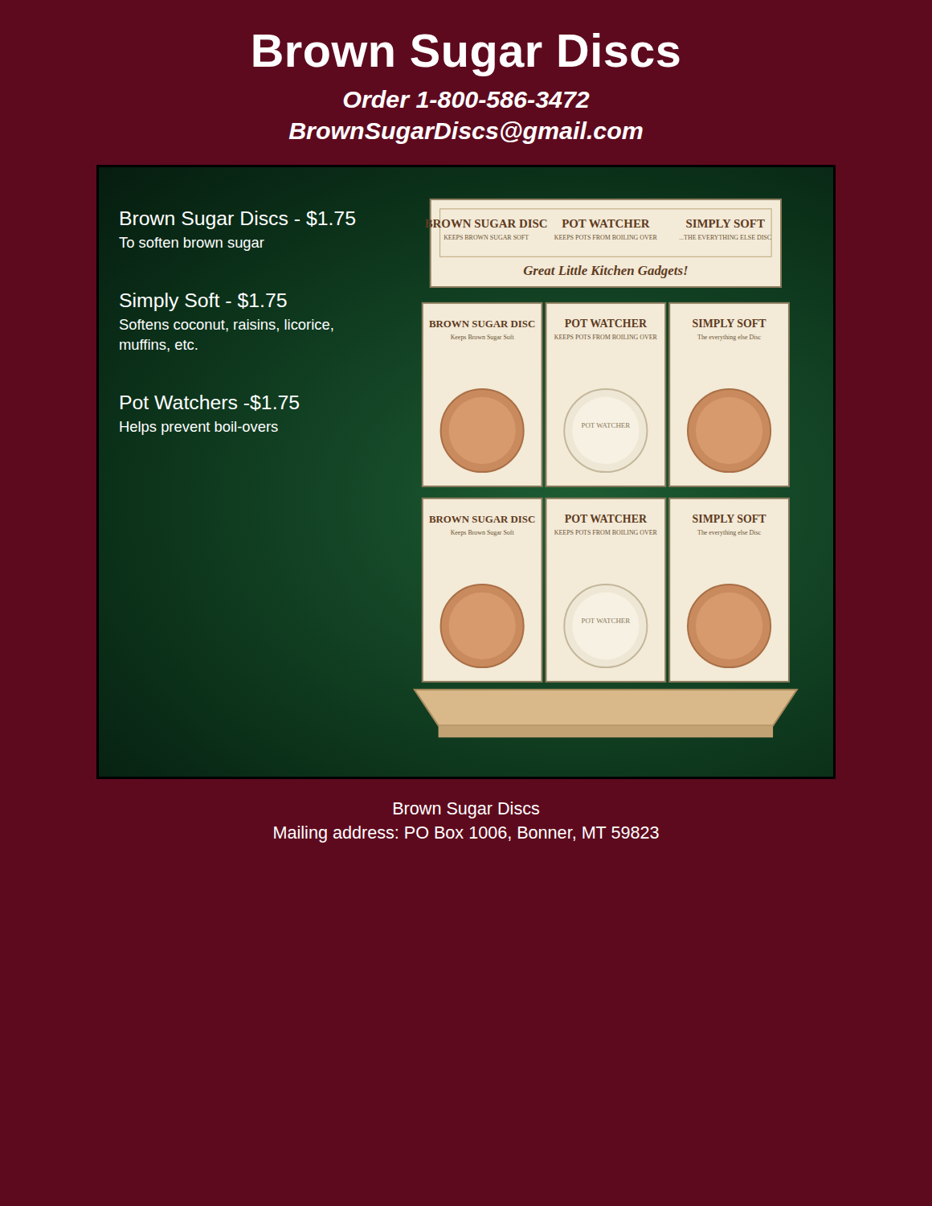Brown Sugar Discs
Order 1-800-586-3472
BrownSugarDiscs@gmail.com
Brown Sugar Discs - $1.75
To soften brown sugar
Simply Soft - $1.75
Softens coconut, raisins, licorice, muffins, etc.
Pot Watchers -$1.75
Helps prevent boil-overs
Display stand of Brown Sugar Discs, Pot Watchers and Simply Soft packages BROWN SUGAR DISC POT WATCHER SIMPLY SOFT KEEPS BROWN SUGAR SOFT KEEPS POTS FROM BOILING OVER ...THE EVERYTHING ELSE DISC Great Little Kitchen Gadgets! BROWN SUGAR DISC Keeps Brown Sugar Soft POT WATCHER KEEPS POTS FROM BOILING OVER POT WATCHER SIMPLY SOFT The everything else Disc BROWN SUGAR DISC Keeps Brown Sugar Soft POT WATCHER KEEPS POTS FROM BOILING OVER POT WATCHER SIMPLY SOFT The everything else Disc
Brown Sugar Discs
Mailing address: PO Box 1006, Bonner, MT 59823